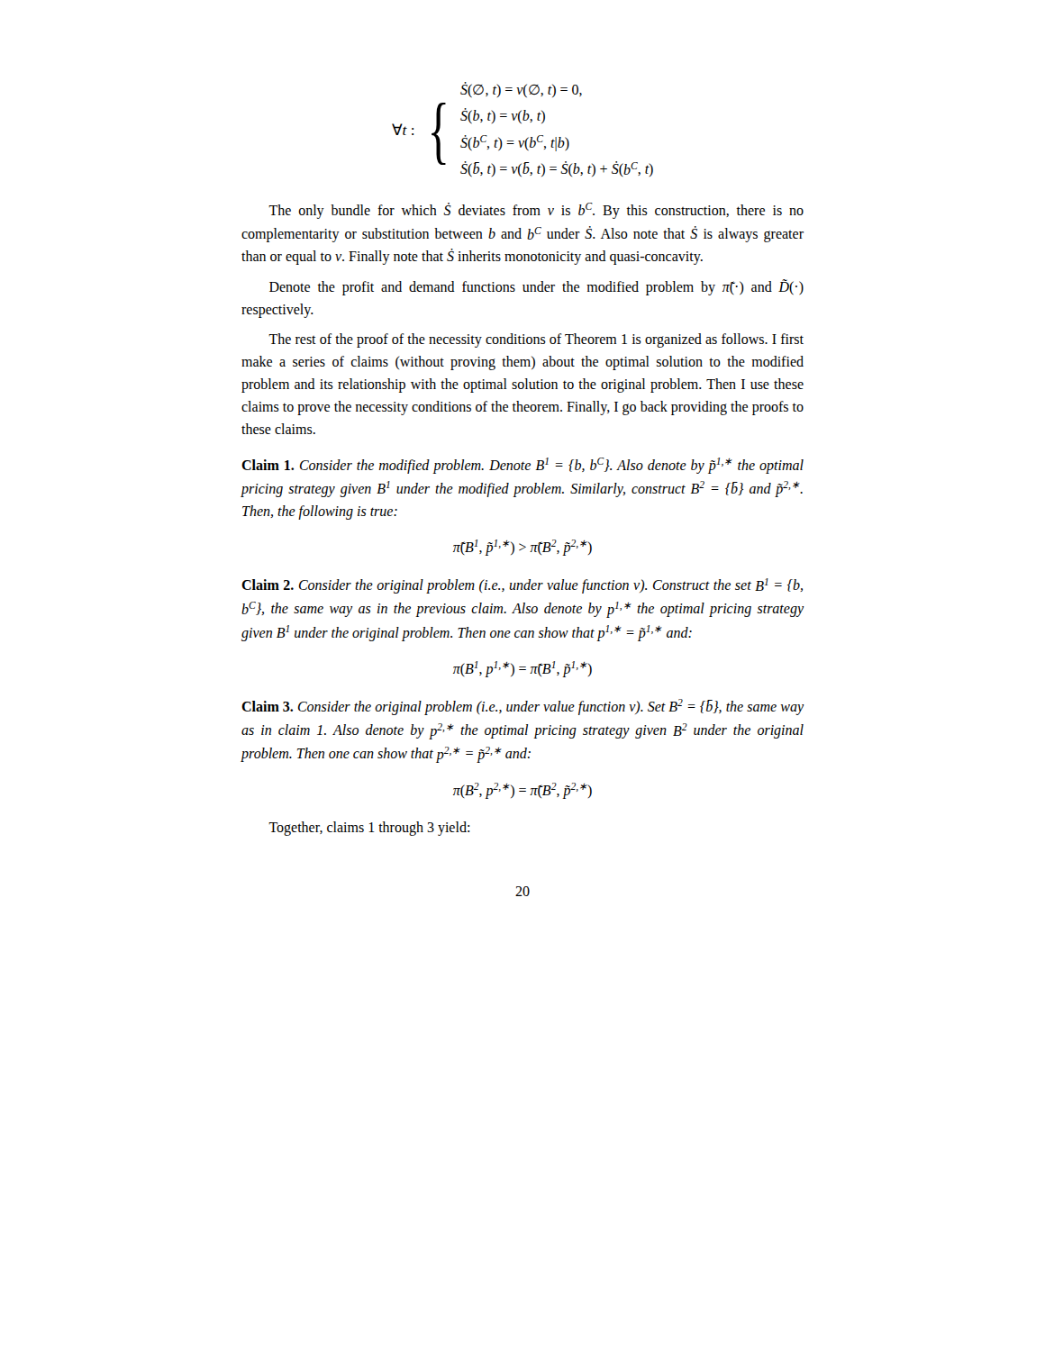∀t : {
Ṡ(∅, t) = v(∅, t) = 0,
Ṡ(b, t) = v(b, t)
Ṡ(bC, t) = v(bC, t|b)
Ṡ(b̄, t) = v(b̄, t) = Ṡ(b, t) + Ṡ(bC, t)
The only bundle for which Ṡ deviates from v is bC. By this construction, there is no complementarity or substitution between b and bC under Ṡ. Also note that Ṡ is always greater than or equal to v. Finally note that Ṡ inherits monotonicity and quasi-concavity.
Denote the profit and demand functions under the modified problem by π̃(·) and D̃(·) respectively.
The rest of the proof of the necessity conditions of Theorem 1 is organized as follows. I first make a series of claims (without proving them) about the optimal solution to the modified problem and its relationship with the optimal solution to the original problem. Then I use these claims to prove the necessity conditions of the theorem. Finally, I go back providing the proofs to these claims.
Claim 1. Consider the modified problem. Denote B1 = {b, bC}. Also denote by p̃1,∗ the optimal pricing strategy given B1 under the modified problem. Similarly, construct B2 = {b̄} and p̃2,∗. Then, the following is true:
π̃(B1, p̃1,∗) > π̃(B2, p̃2,∗)
Claim 2. Consider the original problem (i.e., under value function v). Construct the set B1 = {b, bC}, the same way as in the previous claim. Also denote by p1,∗ the optimal pricing strategy given B1 under the original problem. Then one can show that p1,∗ = p̃1,∗ and:
π(B1, p1,∗) = π̃(B1, p̃1,∗)
Claim 3. Consider the original problem (i.e., under value function v). Set B2 = {b̄}, the same way as in claim 1. Also denote by p2,∗ the optimal pricing strategy given B2 under the original problem. Then one can show that p2,∗ = p̃2,∗ and:
π(B2, p2,∗) = π̃(B2, p̃2,∗)
Together, claims 1 through 3 yield:
20